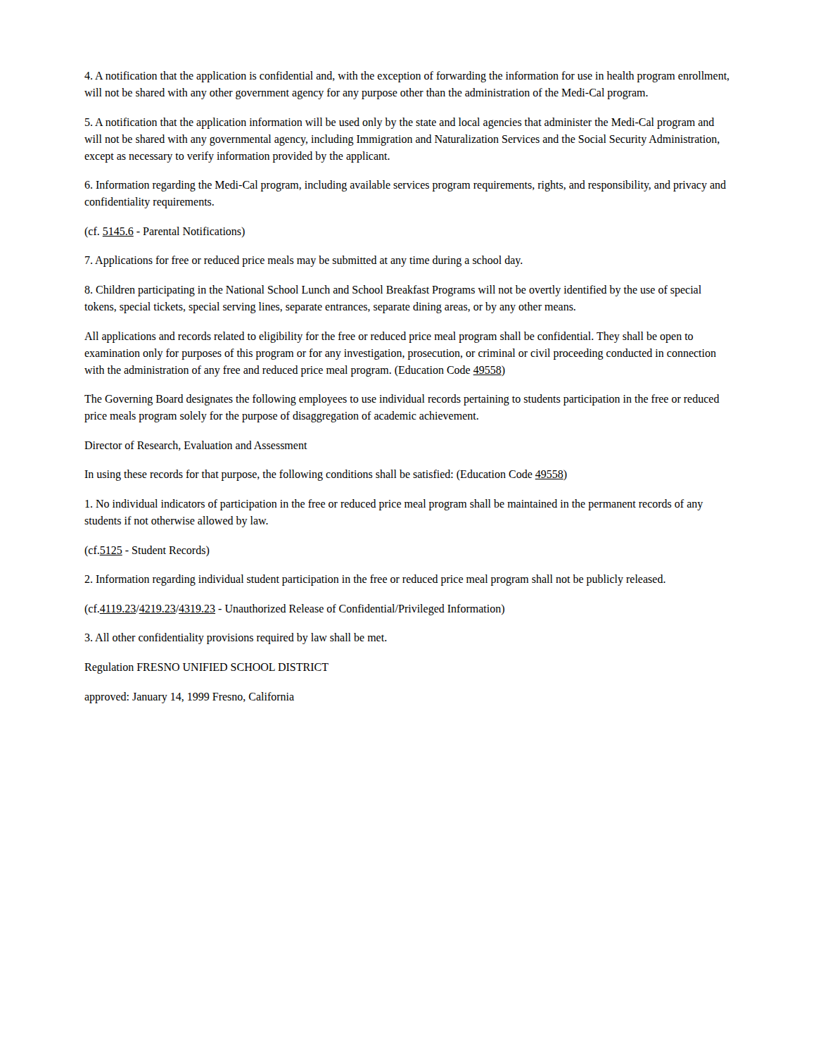4. A notification that the application is confidential and, with the exception of forwarding the information for use in health program enrollment, will not be shared with any other government agency for any purpose other than the administration of the Medi-Cal program.
5. A notification that the application information will be used only by the state and local agencies that administer the Medi-Cal program and will not be shared with any governmental agency, including Immigration and Naturalization Services and the Social Security Administration, except as necessary to verify information provided by the applicant.
6. Information regarding the Medi-Cal program, including available services program requirements, rights, and responsibility, and privacy and confidentiality requirements.
(cf. 5145.6 - Parental Notifications)
7. Applications for free or reduced price meals may be submitted at any time during a school day.
8. Children participating in the National School Lunch and School Breakfast Programs will not be overtly identified by the use of special tokens, special tickets, special serving lines, separate entrances, separate dining areas, or by any other means.
All applications and records related to eligibility for the free or reduced price meal program shall be confidential. They shall be open to examination only for purposes of this program or for any investigation, prosecution, or criminal or civil proceeding conducted in connection with the administration of any free and reduced price meal program. (Education Code 49558)
The Governing Board designates the following employees to use individual records pertaining to students participation in the free or reduced price meals program solely for the purpose of disaggregation of academic achievement.
Director of Research, Evaluation and Assessment
In using these records for that purpose, the following conditions shall be satisfied: (Education Code 49558)
1. No individual indicators of participation in the free or reduced price meal program shall be maintained in the permanent records of any students if not otherwise allowed by law.
(cf.5125 - Student Records)
2. Information regarding individual student participation in the free or reduced price meal program shall not be publicly released.
(cf.4119.23/4219.23/4319.23 - Unauthorized Release of Confidential/Privileged Information)
3. All other confidentiality provisions required by law shall be met.
Regulation FRESNO UNIFIED SCHOOL DISTRICT
approved: January 14, 1999 Fresno, California